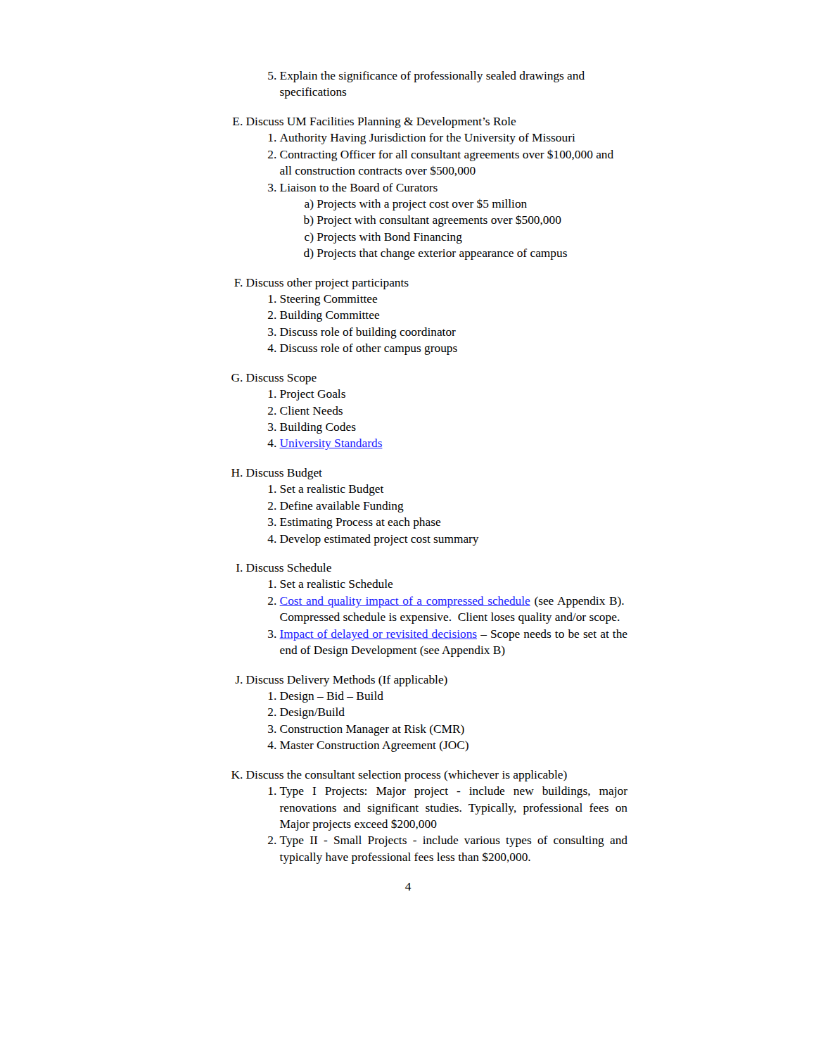Explain the significance of professionally sealed drawings and specifications
Discuss UM Facilities Planning & Development’s Role
Authority Having Jurisdiction for the University of Missouri
Contracting Officer for all consultant agreements over $100,000 and all construction contracts over $500,000
Liaison to the Board of Curators
Projects with a project cost over $5 million
Project with consultant agreements over $500,000
Projects with Bond Financing
Projects that change exterior appearance of campus
Discuss other project participants
Steering Committee
Building Committee
Discuss role of building coordinator
Discuss role of other campus groups
Discuss Scope
Project Goals
Client Needs
Building Codes
University Standards
Discuss Budget
Set a realistic Budget
Define available Funding
Estimating Process at each phase
Develop estimated project cost summary
Discuss Schedule
Set a realistic Schedule
Cost and quality impact of a compressed schedule (see Appendix B). Compressed schedule is expensive. Client loses quality and/or scope.
Impact of delayed or revisited decisions – Scope needs to be set at the end of Design Development (see Appendix B)
Discuss Delivery Methods (If applicable)
Design – Bid – Build
Design/Build
Construction Manager at Risk (CMR)
Master Construction Agreement (JOC)
Discuss the consultant selection process (whichever is applicable)
Type I Projects: Major project - include new buildings, major renovations and significant studies. Typically, professional fees on Major projects exceed $200,000
Type II - Small Projects - include various types of consulting and typically have professional fees less than $200,000.
4